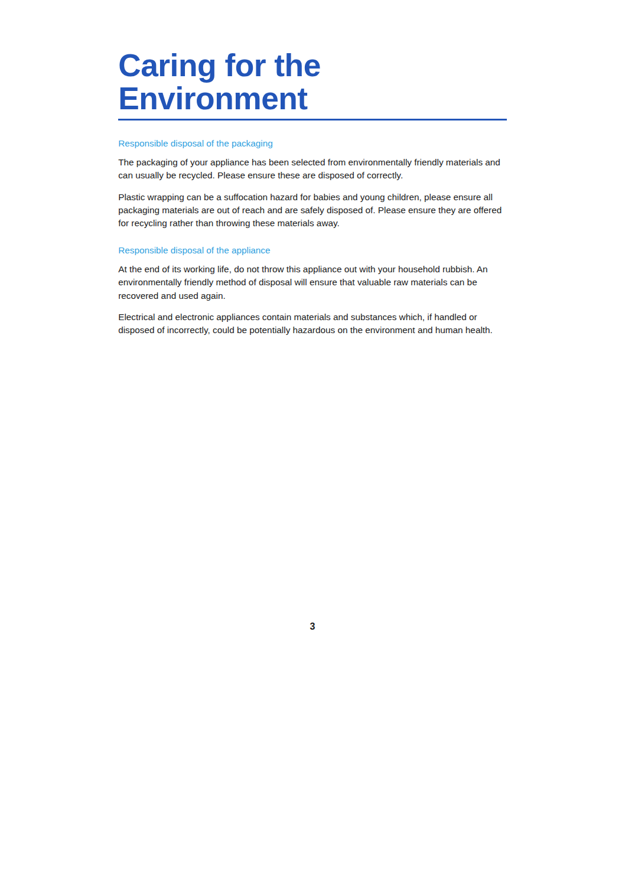Caring for the Environment
Responsible disposal of the packaging
The packaging of your appliance has been selected from environmentally friendly materials and can usually be recycled. Please ensure these are disposed of correctly.
Plastic wrapping can be a suffocation hazard for babies and young children, please ensure all packaging materials are out of reach and are safely disposed of. Please ensure they are offered for recycling rather than throwing these materials away.
Responsible disposal of the appliance
At the end of its working life, do not throw this appliance out with your household rubbish. An environmentally friendly method of disposal will ensure that valuable raw materials can be recovered and used again.
Electrical and electronic appliances contain materials and substances which, if handled or disposed of incorrectly, could be potentially hazardous on the environment and human health.
3